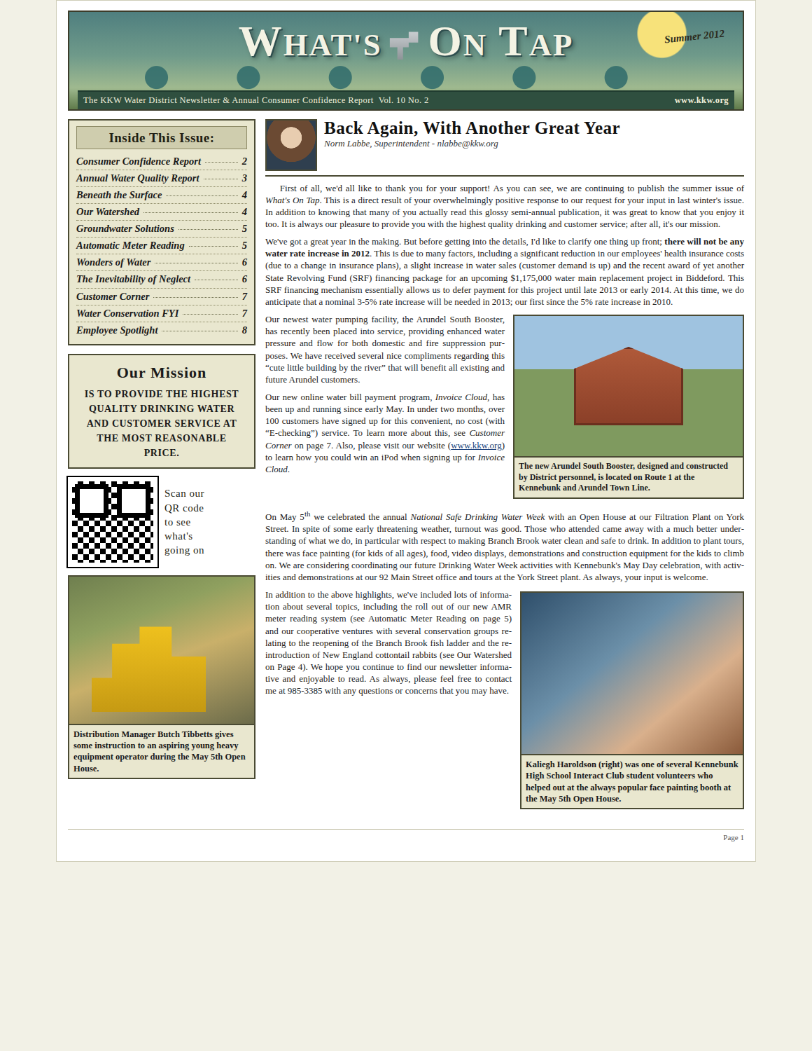Summer 2012
WHAT'S ON TAP
The KKW Water District Newsletter & Annual Consumer Confidence Report Vol. 10 No. 2 www.kkw.org
Inside This Issue:
Consumer Confidence Report 2
Annual Water Quality Report 3
Beneath the Surface 4
Our Watershed 4
Groundwater Solutions 5
Automatic Meter Reading 5
Wonders of Water 6
The Inevitability of Neglect 6
Customer Corner 7
Water Conservation FYI 7
Employee Spotlight 8
Our Mission
is to provide the highest quality drinking water and customer service at the most reasonable price.
Scan our
QR code
to see
what's
going on
Distribution Manager Butch Tibbetts gives some instruction to an aspiring young heavy equipment operator during the May 5th Open House.
Back Again, With Another Great Year
Norm Labbe, Superintendent - nlabbe@kkw.org
First of all, we'd all like to thank you for your support! As you can see, we are continuing to publish the summer issue of What's On Tap. This is a direct result of your overwhelmingly positive response to our request for your input in last winter's issue. In addition to knowing that many of you actually read this glossy semi-annual publication, it was great to know that you enjoy it too. It is always our pleasure to provide you with the highest quality drinking and customer service; after all, it's our mission.
We've got a great year in the making. But before getting into the details, I'd like to clarify one thing up front; there will not be any water rate increase in 2012. This is due to many factors, including a significant reduction in our employees' health insurance costs (due to a change in insurance plans), a slight increase in water sales (customer demand is up) and the recent award of yet another State Revolving Fund (SRF) financing package for an upcoming $1,175,000 water main replacement project in Biddeford. This SRF financing mechanism essentially allows us to defer payment for this project until late 2013 or early 2014. At this time, we do anticipate that a nominal 3-5% rate increase will be needed in 2013; our first since the 5% rate increase in 2010.
The new Arundel South Booster, designed and constructed by District personnel, is located on Route 1 at the Kennebunk and Arundel Town Line.
Our newest water pumping facility, the Arundel South Booster, has recently been placed into service, providing enhanced water pressure and flow for both domestic and fire suppression purposes. We have received several nice compliments regarding this “cute little building by the river” that will benefit all existing and future Arundel customers.
Our new online water bill payment program, Invoice Cloud, has been up and running since early May. In under two months, over 100 customers have signed up for this convenient, no cost (with “E-checking”) service. To learn more about this, see Customer Corner on page 7. Also, please visit our website (www.kkw.org) to learn how you could win an iPod when signing up for Invoice Cloud.
On May 5th we celebrated the annual National Safe Drinking Water Week with an Open House at our Filtration Plant on York Street. In spite of some early threatening weather, turnout was good. Those who attended came away with a much better understanding of what we do, in particular with respect to making Branch Brook water clean and safe to drink. In addition to plant tours, there was face painting (for kids of all ages), food, video displays, demonstrations and construction equipment for the kids to climb on. We are considering coordinating our future Drinking Water Week activities with Kennebunk's May Day celebration, with activities and demonstrations at our 92 Main Street office and tours at the York Street plant. As always, your input is welcome.
Kaliegh Haroldson (right) was one of several Kennebunk High School Interact Club student volunteers who helped out at the always popular face painting booth at the May 5th Open House.
In addition to the above highlights, we've included lots of information about several topics, including the roll out of our new AMR meter reading system (see Automatic Meter Reading on page 5) and our cooperative ventures with several conservation groups relating to the reopening of the Branch Brook fish ladder and the re-introduction of New England cottontail rabbits (see Our Watershed on Page 4). We hope you continue to find our newsletter informative and enjoyable to read. As always, please feel free to contact me at 985-3385 with any questions or concerns that you may have.
Page 1